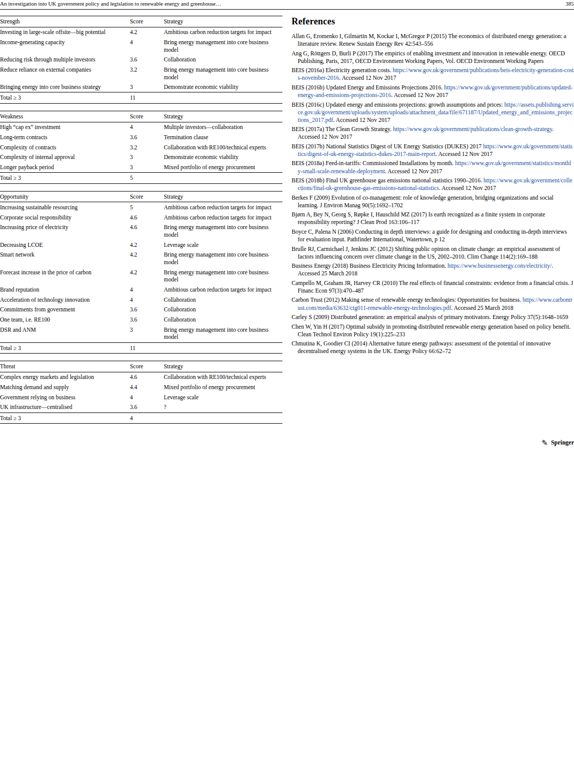An investigation into UK government policy and legislation to renewable energy and greenhouse…
385
| Strength | Score | Strategy |
| --- | --- | --- |
| Investing in large-scale offsite—big potential | 4.2 | Ambitious carbon reduction targets for impact |
| Income-generating capacity | 4 | Bring energy management into core business model |
| Reducing risk through multiple investors | 3.6 | Collaboration |
| Reduce reliance on external companies | 3.2 | Bring energy management into core business model |
| Bringing energy into core business strategy | 3 | Demonstrate economic viability |
| Total ≥ 3 | 11 | |
| Weakness | Score | Strategy |
| --- | --- | --- |
| High “cap ex” investment | 4 | Multiple investors—collaboration |
| Long-term contracts | 3.6 | Termination clause |
| Complexity of contracts | 3.2 | Collaboration with RE100/technical experts |
| Complexity of internal approval | 3 | Demonstrate economic viability |
| Longer payback period | 3 | Mixed portfolio of energy procurement |
| Total ≥ 3 | 5 | |
| Opportunity | Score | Strategy |
| --- | --- | --- |
| Increasing sustainable resourcing | 5 | Ambitious carbon reduction targets for impact |
| Corporate social responsibility | 4.6 | Ambitious carbon reduction targets for impact |
| Increasing price of electricity | 4.6 | Bring energy management into core business model |
| Decreasing LCOE | 4.2 | Leverage scale |
| Smart network | 4.2 | Bring energy management into core business model |
| Forecast increase in the price of carbon | 4.2 | Bring energy management into core business model |
| Brand reputation | 4 | Ambitious carbon reduction targets for impact |
| Acceleration of technology innovation | 4 | Collaboration |
| Commitments from government | 3.6 | Collaboration |
| One team, i.e. RE100 | 3.6 | Collaboration |
| DSR and ANM | 3 | Bring energy management into core business model |
| Total ≥ 3 | 11 | |
| Threat | Score | Strategy |
| --- | --- | --- |
| Complex energy markets and legislation | 4.6 | Collaboration with RE100/technical experts |
| Matching demand and supply | 4.4 | Mixed portfolio of energy procurement |
| Government relying on business | 4 | Leverage scale |
| UK infrastructure—centralised | 3.6 | ? |
| Total ≥ 3 | 4 | |
References
Allan G, Eromenko I, Gilmartin M, Kockar I, McGregor P (2015) The economics of distributed energy generation: a literature review. Renew Sustain Energy Rev 42:543–556
Ang G, Röttgers D, Burli P (2017) The empirics of enabling investment and innovation in renewable energy. OECD Publishing, Paris, 2017, OECD Environment Working Papers, Vol. OECD Environment Working Papers
BEIS (2016a) Electricity generation costs. https://www.gov.uk/government/publications/beis-electricity-generation-costs-november-2016. Accessed 12 Nov 2017
BEIS (2016b) Updated Energy and Emissions Projections 2016. https://www.gov.uk/government/publications/updated-energy-and-emissions-projections-2016. Accessed 12 Nov 2017
BEIS (2016c) Updated energy and emissions projections: growth assumptions and prices: https://assets.publishing.service.gov.uk/government/uploads/system/uploads/attachment_data/file/671187/Updated_energy_and_emissions_projections_2017.pdf. Accessed 12 Nov 2017
BEIS (2017a) The Clean Growth Strategy. https://www.gov.uk/government/publications/clean-growth-strategy. Accessed 12 Nov 2017
BEIS (2017b) National Statistics Digest of UK Energy Statistics (DUKES) 2017 https://www.gov.uk/government/statistics/digest-of-uk-energy-statistics-dukes-2017-main-report. Accessed 12 Nov 2017
BEIS (2018a) Feed-in-tariffs: Commissioned Installations by month. https://www.gov.uk/government/statistics/monthly-small-scale-renewable-deployment. Accessed 12 Nov 2017
BEIS (2018b) Final UK greenhouse gas emissions national statistics 1990–2016. https://www.gov.uk/government/collections/final-uk-greenhouse-gas-emissions-national-statistics. Accessed 12 Nov 2017
Berkes F (2009) Evolution of co-management: role of knowledge generation, bridging organizations and social learning. J Environ Manag 90(5):1692–1702
Bjørn A, Bey N, Georg S, Røpke I, Hauschild MZ (2017) Is earth recognized as a finite system in corporate responsibility reporting? J Clean Prod 163:106–117
Boyce C, Palena N (2006) Conducting in depth interviews: a guide for designing and conducting in-depth interviews for evaluation input. Pathfinder International, Watertown, p 12
Brulle RJ, Carmichael J, Jenkins JC (2012) Shifting public opinion on climate change: an empirical assessment of factors influencing concern over climate change in the US, 2002–2010. Clim Change 114(2):169–188
Business Energy (2018) Business Electricity Pricing Information. https://www.businessenergy.com/electricity/. Accessed 25 March 2018
Campello M, Graham JR, Harvey CR (2010) The real effects of financial constraints: evidence from a financial crisis. J Financ Econ 97(3):470–487
Carbon Trust (2012) Making sense of renewable energy technologies: Opportunities for business. https://www.carbontrust.com/media/63632/ctg011-renewable-energy-technologies.pdf. Accessed 25 March 2018
Carley S (2009) Distributed generation: an empirical analysis of primary motivators. Energy Policy 37(5):1648–1659
Chen W, Yin H (2017) Optimal subsidy in promoting distributed renewable energy generation based on policy benefit. Clean Technol Environ Policy 19(1):225–233
Chmutina K, Goodier CI (2014) Alternative future energy pathways: assessment of the potential of innovative decentralised energy systems in the UK. Energy Policy 66:62–72
✎ Springer